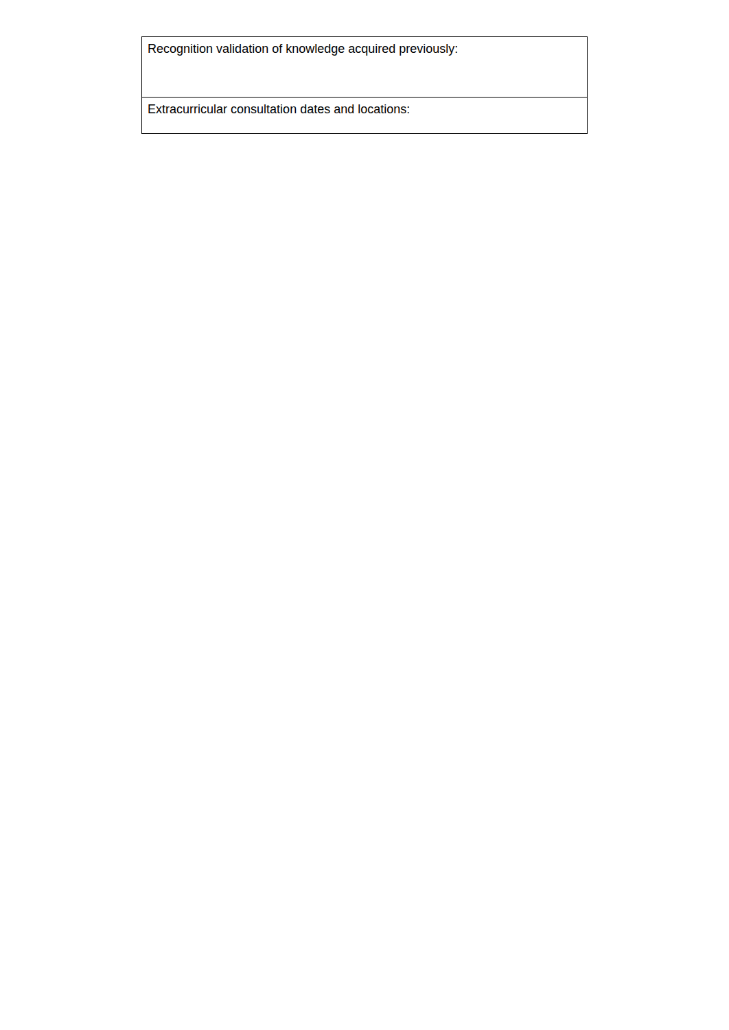| Recognition validation of knowledge acquired previously: |
| Extracurricular consultation dates and locations: |